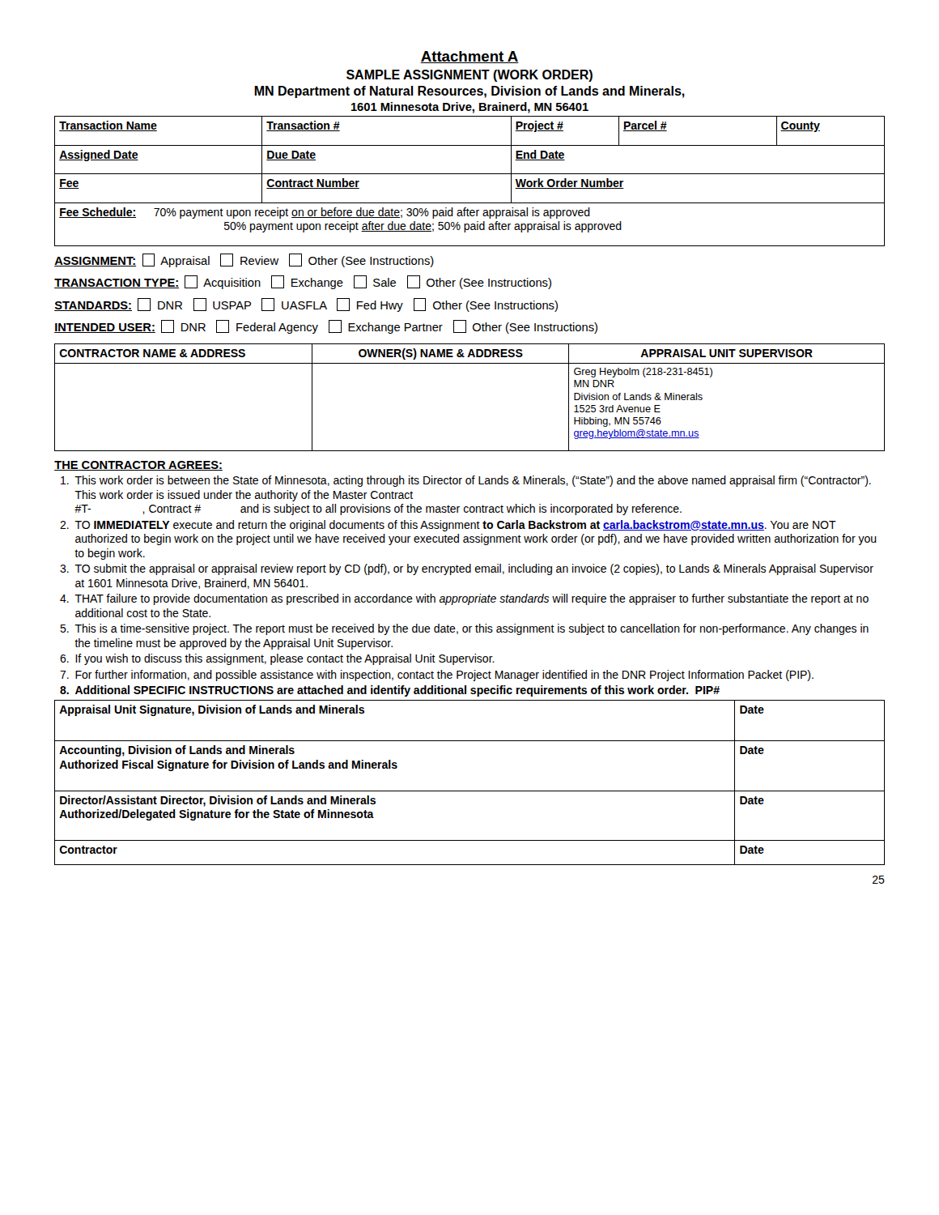Attachment A
SAMPLE ASSIGNMENT (WORK ORDER)
MN Department of Natural Resources, Division of Lands and Minerals,
1601 Minnesota Drive, Brainerd, MN 56401
| Transaction Name | Transaction # | Project # | Parcel # | County |
| Assigned Date | Due Date | End Date |
| Fee | Contract Number | Work Order Number |
| Fee Schedule: 70% payment upon receipt on or before due date; 30% paid after appraisal is approved 50% payment upon receipt after due date; 50% paid after appraisal is approved |
ASSIGNMENT: Appraisal Review Other (See Instructions)
TRANSACTION TYPE: Acquisition Exchange Sale Other (See Instructions)
STANDARDS: DNR USPAP UASFLA Fed Hwy Other (See Instructions)
INTENDED USER: DNR Federal Agency Exchange Partner Other (See Instructions)
| CONTRACTOR NAME & ADDRESS | OWNER(S) NAME & ADDRESS | APPRAISAL UNIT SUPERVISOR |
| --- | --- | --- |
| | | Greg Heybolm (218-231-8451) MN DNR Division of Lands & Minerals 1525 3rd Avenue E Hibbing, MN 55746 greg.heyblom@state.mn.us |
THE CONTRACTOR AGREES:
This work order is between the State of Minnesota, acting through its Director of Lands & Minerals, (“State”) and the above named appraisal firm (“Contractor”). This work order is issued under the authority of the Master Contract
#T- , Contract # and is subject to all provisions of the master contract which is incorporated by reference.
TO IMMEDIATELY execute and return the original documents of this Assignment to Carla Backstrom at carla.backstrom@state.mn.us. You are NOT authorized to begin work on the project until we have received your executed assignment work order (or pdf), and we have provided written authorization for you to begin work.
TO submit the appraisal or appraisal review report by CD (pdf), or by encrypted email, including an invoice (2 copies), to Lands & Minerals Appraisal Supervisor at 1601 Minnesota Drive, Brainerd, MN 56401.
THAT failure to provide documentation as prescribed in accordance with appropriate standards will require the appraiser to further substantiate the report at no additional cost to the State.
This is a time-sensitive project. The report must be received by the due date, or this assignment is subject to cancellation for non-performance. Any changes in the timeline must be approved by the Appraisal Unit Supervisor.
If you wish to discuss this assignment, please contact the Appraisal Unit Supervisor.
For further information, and possible assistance with inspection, contact the Project Manager identified in the DNR Project Information Packet (PIP).
Additional SPECIFIC INSTRUCTIONS are attached and identify additional specific requirements of this work order. PIP#
| Appraisal Unit Signature, Division of Lands and Minerals | Date |
| Accounting, Division of Lands and Minerals Authorized Fiscal Signature for Division of Lands and Minerals | Date |
| Director/Assistant Director, Division of Lands and Minerals Authorized/Delegated Signature for the State of Minnesota | Date |
| Contractor | Date |
25